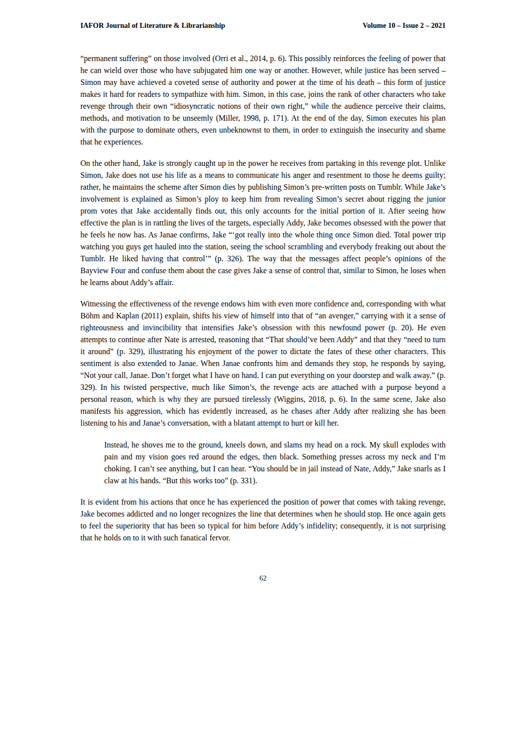IAFOR Journal of Literature & Librarianship
Volume 10 – Issue 2 – 2021
“permanent suffering” on those involved (Orri et al., 2014, p. 6). This possibly reinforces the feeling of power that he can wield over those who have subjugated him one way or another. However, while justice has been served – Simon may have achieved a coveted sense of authority and power at the time of his death – this form of justice makes it hard for readers to sympathize with him. Simon, in this case, joins the rank of other characters who take revenge through their own “idiosyncratic notions of their own right,” while the audience perceive their claims, methods, and motivation to be unseemly (Miller, 1998, p. 171). At the end of the day, Simon executes his plan with the purpose to dominate others, even unbeknownst to them, in order to extinguish the insecurity and shame that he experiences.
On the other hand, Jake is strongly caught up in the power he receives from partaking in this revenge plot. Unlike Simon, Jake does not use his life as a means to communicate his anger and resentment to those he deems guilty; rather, he maintains the scheme after Simon dies by publishing Simon’s pre-written posts on Tumblr. While Jake’s involvement is explained as Simon’s ploy to keep him from revealing Simon’s secret about rigging the junior prom votes that Jake accidentally finds out, this only accounts for the initial portion of it. After seeing how effective the plan is in rattling the lives of the targets, especially Addy, Jake becomes obsessed with the power that he feels he now has. As Janae confirms, Jake “‘got really into the whole thing once Simon died. Total power trip watching you guys get hauled into the station, seeing the school scrambling and everybody freaking out about the Tumblr. He liked having that control’” (p. 326). The way that the messages affect people’s opinions of the Bayview Four and confuse them about the case gives Jake a sense of control that, similar to Simon, he loses when he learns about Addy’s affair.
Witnessing the effectiveness of the revenge endows him with even more confidence and, corresponding with what Böhm and Kaplan (2011) explain, shifts his view of himself into that of “an avenger,” carrying with it a sense of righteousness and invincibility that intensifies Jake’s obsession with this newfound power (p. 20). He even attempts to continue after Nate is arrested, reasoning that “That should’ve been Addy” and that they “need to turn it around” (p. 329), illustrating his enjoyment of the power to dictate the fates of these other characters. This sentiment is also extended to Janae. When Janae confronts him and demands they stop, he responds by saying, “Not your call, Janae. Don’t forget what I have on hand. I can put everything on your doorstep and walk away.” (p. 329). In his twisted perspective, much like Simon’s, the revenge acts are attached with a purpose beyond a personal reason, which is why they are pursued tirelessly (Wiggins, 2018, p. 6). In the same scene, Jake also manifests his aggression, which has evidently increased, as he chases after Addy after realizing she has been listening to his and Janae’s conversation, with a blatant attempt to hurt or kill her.
Instead, he shoves me to the ground, kneels down, and slams my head on a rock. My skull explodes with pain and my vision goes red around the edges, then black. Something presses across my neck and I’m choking. I can’t see anything, but I can hear. “You should be in jail instead of Nate, Addy,” Jake snarls as I claw at his hands. “But this works too” (p. 331).
It is evident from his actions that once he has experienced the position of power that comes with taking revenge, Jake becomes addicted and no longer recognizes the line that determines when he should stop. He once again gets to feel the superiority that has been so typical for him before Addy’s infidelity; consequently, it is not surprising that he holds on to it with such fanatical fervor.
62